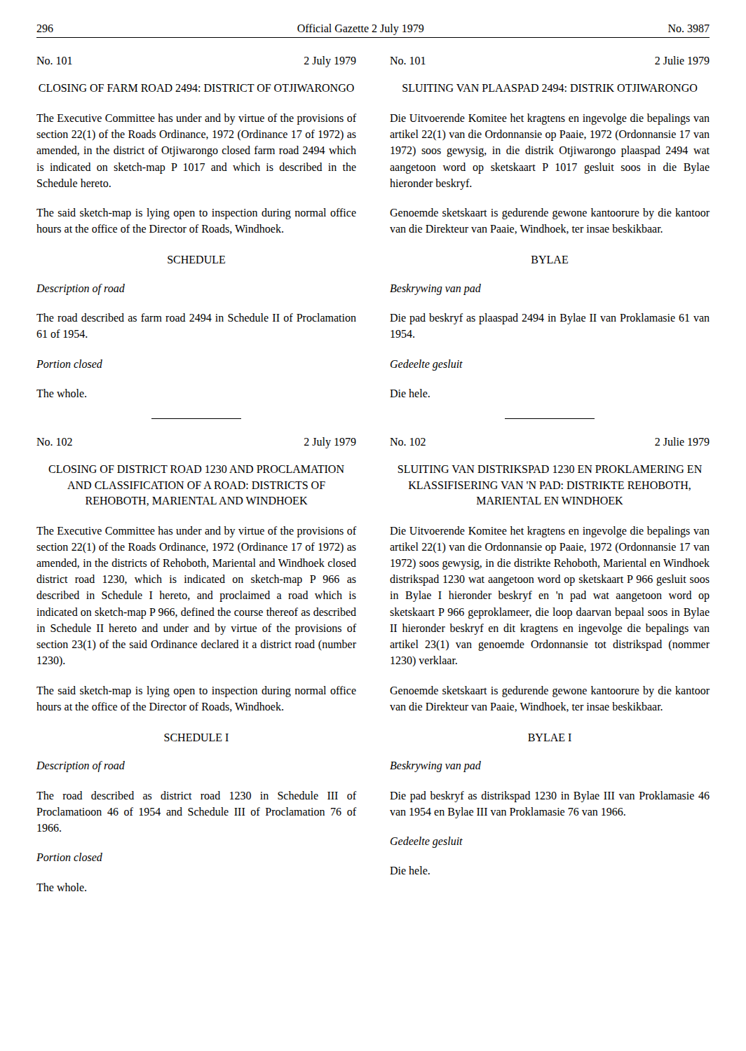296 Official Gazette 2 July 1979 No. 3987
No. 101 2 July 1979
Closing of Farm Road 2494: District of Otjiwarongo
The Executive Committee has under and by virtue of the provisions of section 22(1) of the Roads Ordinance, 1972 (Ordinance 17 of 1972) as amended, in the district of Otjiwarongo closed farm road 2494 which is indicated on sketch-map P 1017 and which is described in the Schedule hereto.
The said sketch-map is lying open to inspection during normal office hours at the office of the Director of Roads, Windhoek.
Schedule
Description of road
The road described as farm road 2494 in Schedule II of Proclamation 61 of 1954.
Portion closed
The whole.
No. 102 2 July 1979
Closing of District Road 1230 and Proclamation and Classification of a Road: Districts of Rehoboth, Mariental and Windhoek
The Executive Committee has under and by virtue of the provisions of section 22(1) of the Roads Ordinance, 1972 (Ordinance 17 of 1972) as amended, in the districts of Rehoboth, Mariental and Windhoek closed district road 1230, which is indicated on sketch-map P 966 as described in Schedule I hereto, and proclaimed a road which is indicated on sketch-map P 966, defined the course thereof as described in Schedule II hereto and under and by virtue of the provisions of section 23(1) of the said Ordinance declared it a district road (number 1230).
The said sketch-map is lying open to inspection during normal office hours at the office of the Director of Roads, Windhoek.
Schedule I
Description of road
The road described as district road 1230 in Schedule III of Proclamatioon 46 of 1954 and Schedule III of Proclamation 76 of 1966.
Portion closed
The whole.
No. 101 2 Julie 1979
Sluiting van Plaaspad 2494: Distrik Otjiwarongo
Die Uitvoerende Komitee het kragtens en ingevolge die bepalings van artikel 22(1) van die Ordonnansie op Paaie, 1972 (Ordonnansie 17 van 1972) soos gewysig, in die distrik Otjiwarongo plaaspad 2494 wat aangetoon word op sketskaart P 1017 gesluit soos in die Bylae hieronder beskryf.
Genoemde sketskaart is gedurende gewone kantoorure by die kantoor van die Direkteur van Paaie, Windhoek, ter insae beskikbaar.
Bylae
Beskrywing van pad
Die pad beskryf as plaaspad 2494 in Bylae II van Proklamasie 61 van 1954.
Gedeelte gesluit
Die hele.
No. 102 2 Julie 1979
Sluiting van Distrikspad 1230 en Proklamering en Klassifisering van 'n Pad: Distrikte Rehoboth, Mariental en Windhoek
Die Uitvoerende Komitee het kragtens en ingevolge die bepalings van artikel 22(1) van die Ordonnansie op Paaie, 1972 (Ordonnansie 17 van 1972) soos gewysig, in die distrikte Rehoboth, Mariental en Windhoek distrikspad 1230 wat aangetoon word op sketskaart P 966 gesluit soos in Bylae I hieronder beskryf en 'n pad wat aangetoon word op sketskaart P 966 geproklameer, die loop daarvan bepaal soos in Bylae II hieronder beskryf en dit kragtens en ingevolge die bepalings van artikel 23(1) van genoemde Ordonnansie tot distrikspad (nommer 1230) verklaar.
Genoemde sketskaart is gedurende gewone kantoorure by die kantoor van die Direkteur van Paaie, Windhoek, ter insae beskikbaar.
Bylae I
Beskrywing van pad
Die pad beskryf as distrikspad 1230 in Bylae III van Proklamasie 46 van 1954 en Bylae III van Proklamasie 76 van 1966.
Gedeelte gesluit
Die hele.